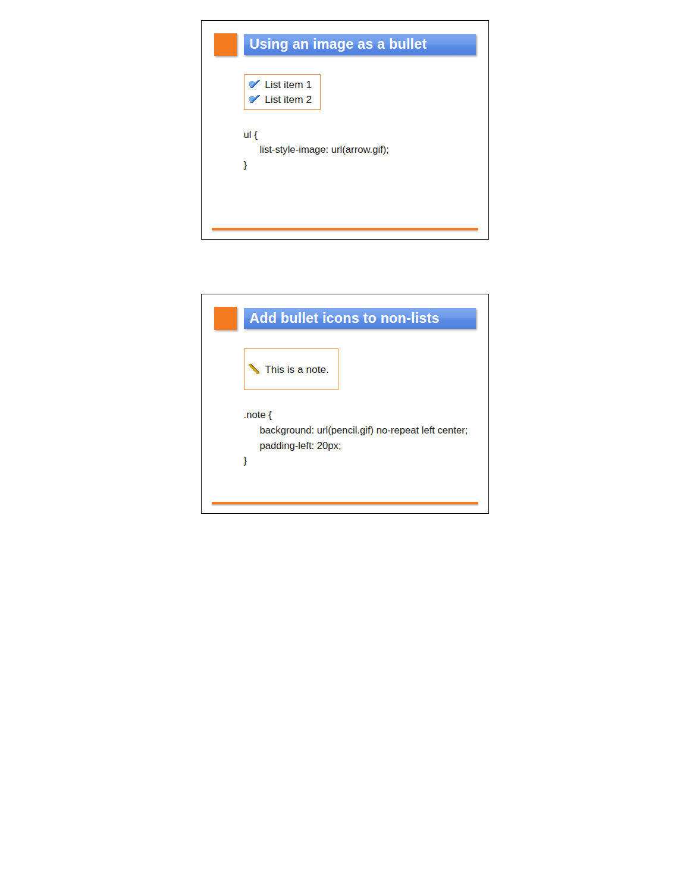Using an image as a bullet
List item 1
List item 2
ul { list-style-image: url(arrow.gif);}
Add bullet icons to non-lists
This is a note.
.note { background: url(pencil.gif) no-repeat left center; padding-left: 20px;}